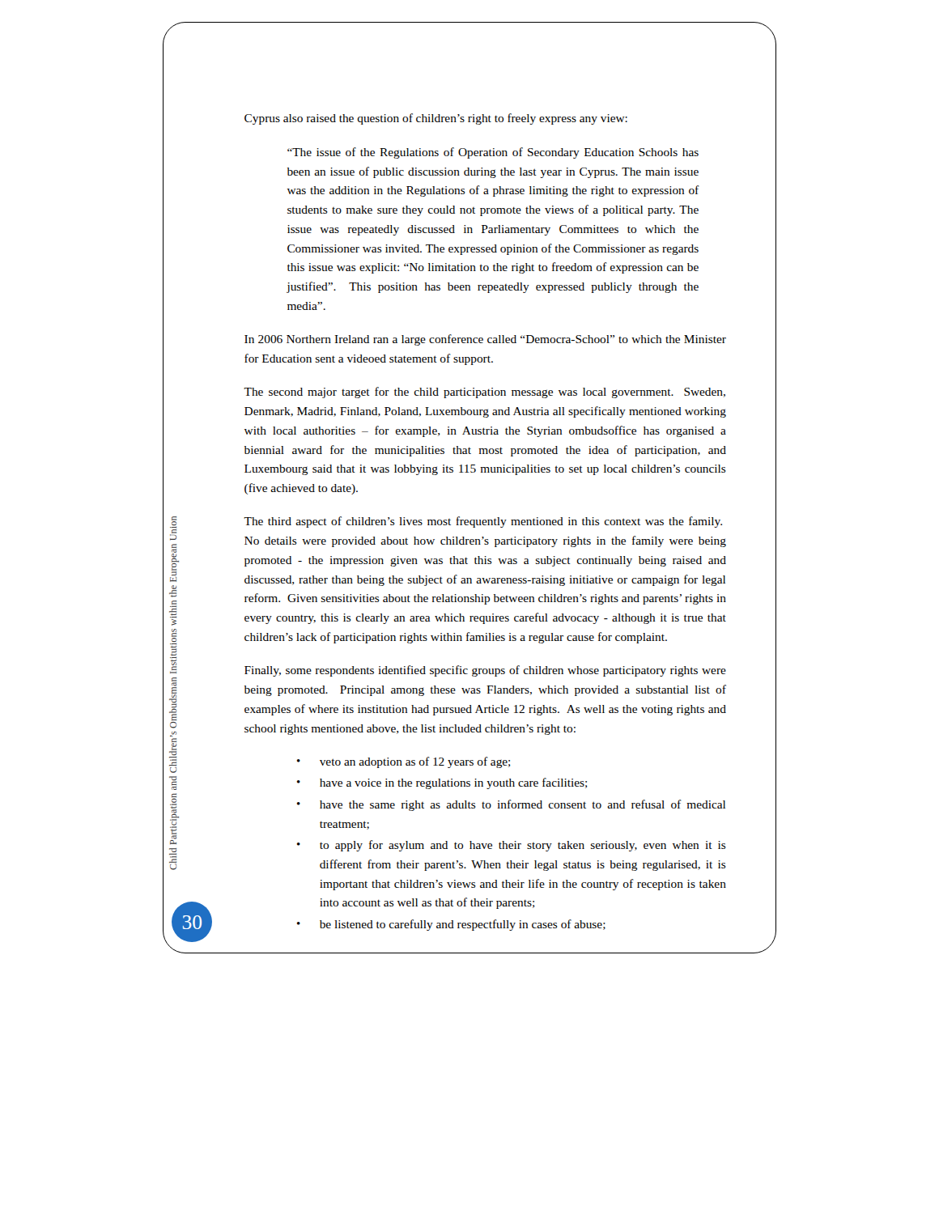Child Participation and Children’s Ombudsman Institutions within the European Union
30
Cyprus also raised the question of children’s right to freely express any view:
“The issue of the Regulations of Operation of Secondary Education Schools has been an issue of public discussion during the last year in Cyprus. The main issue was the addition in the Regulations of a phrase limiting the right to expression of students to make sure they could not promote the views of a political party. The issue was repeatedly discussed in Parliamentary Committees to which the Commissioner was invited. The expressed opinion of the Commissioner as regards this issue was explicit: “No limitation to the right to freedom of expression can be justified”. This position has been repeatedly expressed publicly through the media”.
In 2006 Northern Ireland ran a large conference called “Democra-School” to which the Minister for Education sent a videoed statement of support.
The second major target for the child participation message was local government. Sweden, Denmark, Madrid, Finland, Poland, Luxembourg and Austria all specifically mentioned working with local authorities – for example, in Austria the Styrian ombudsoffice has organised a biennial award for the municipalities that most promoted the idea of participation, and Luxembourg said that it was lobbying its 115 municipalities to set up local children’s councils (five achieved to date).
The third aspect of children’s lives most frequently mentioned in this context was the family. No details were provided about how children’s participatory rights in the family were being promoted - the impression given was that this was a subject continually being raised and discussed, rather than being the subject of an awareness-raising initiative or campaign for legal reform. Given sensitivities about the relationship between children’s rights and parents’ rights in every country, this is clearly an area which requires careful advocacy - although it is true that children’s lack of participation rights within families is a regular cause for complaint.
Finally, some respondents identified specific groups of children whose participatory rights were being promoted. Principal among these was Flanders, which provided a substantial list of examples of where its institution had pursued Article 12 rights. As well as the voting rights and school rights mentioned above, the list included children’s right to:
veto an adoption as of 12 years of age;
have a voice in the regulations in youth care facilities;
have the same right as adults to informed consent to and refusal of medical treatment;
to apply for asylum and to have their story taken seriously, even when it is different from their parent’s. When their legal status is being regularised, it is important that children’s views and their life in the country of reception is taken into account as well as that of their parents;
be listened to carefully and respectfully in cases of abuse;